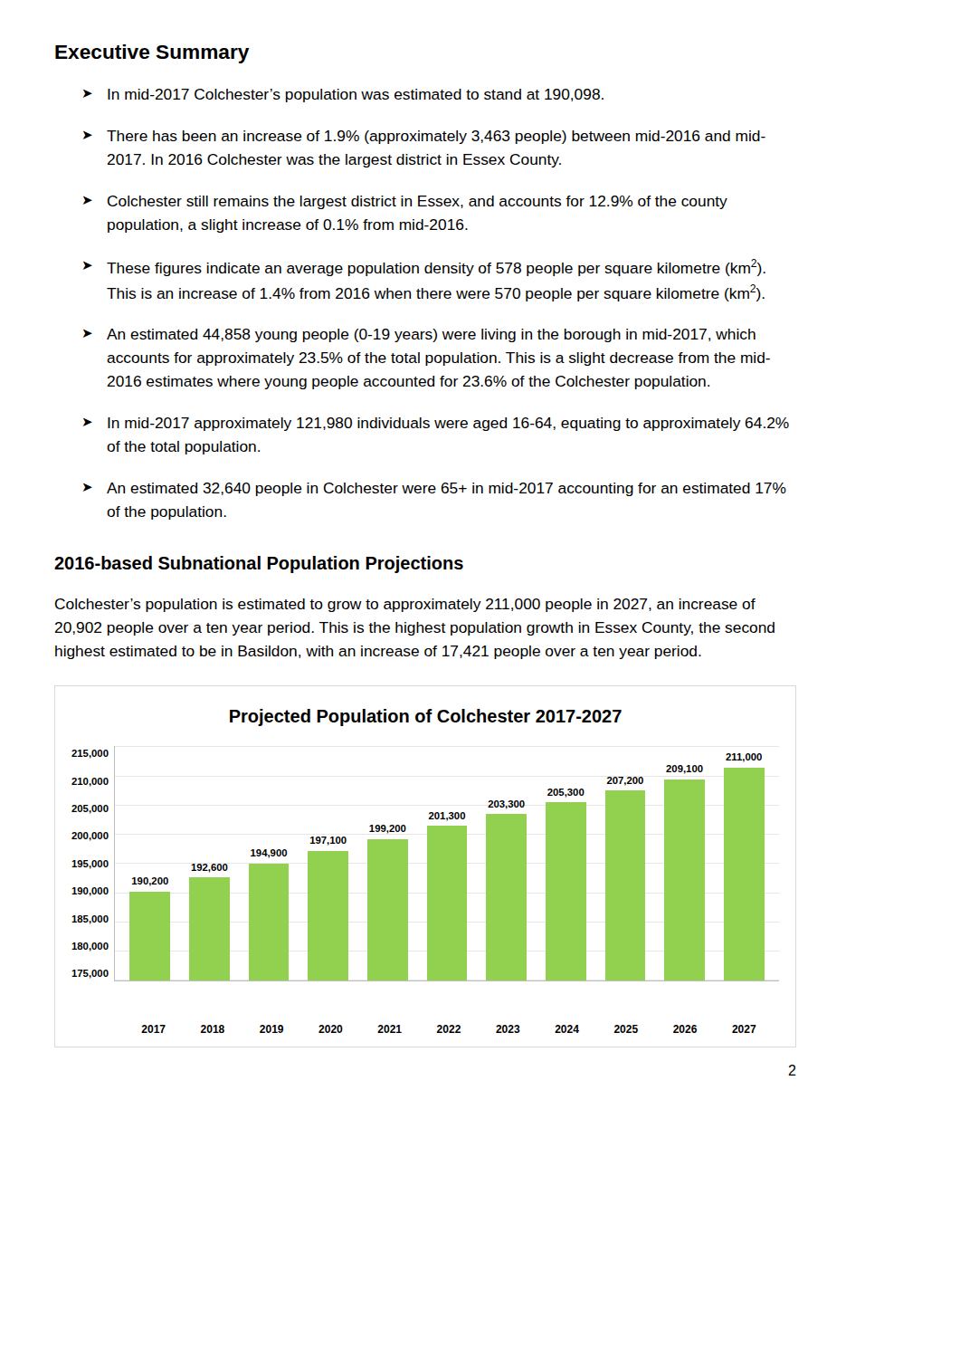Executive Summary
In mid-2017 Colchester’s population was estimated to stand at 190,098.
There has been an increase of 1.9% (approximately 3,463 people) between mid-2016 and mid-2017. In 2016 Colchester was the largest district in Essex County.
Colchester still remains the largest district in Essex, and accounts for 12.9% of the county population, a slight increase of 0.1% from mid-2016.
These figures indicate an average population density of 578 people per square kilometre (km2). This is an increase of 1.4% from 2016 when there were 570 people per square kilometre (km2).
An estimated 44,858 young people (0-19 years) were living in the borough in mid-2017, which accounts for approximately 23.5% of the total population. This is a slight decrease from the mid-2016 estimates where young people accounted for 23.6% of the Colchester population.
In mid-2017 approximately 121,980 individuals were aged 16-64, equating to approximately 64.2% of the total population.
An estimated 32,640 people in Colchester were 65+ in mid-2017 accounting for an estimated 17% of the population.
2016-based Subnational Population Projections
Colchester’s population is estimated to grow to approximately 211,000 people in 2027, an increase of 20,902 people over a ten year period. This is the highest population growth in Essex County, the second highest estimated to be in Basildon, with an increase of 17,421 people over a ten year period.
Projected Population of Colchester 2017-2027
215,000 210,000 205,000 200,000 195,000 190,000 185,000 180,000 175,000
190,200
192,600
194,900
197,100
199,200
201,300
203,300
205,300
207,200
209,100
211,000
2017 2018 2019 2020 2021 2022 2023 2024 2025 2026 2027
2